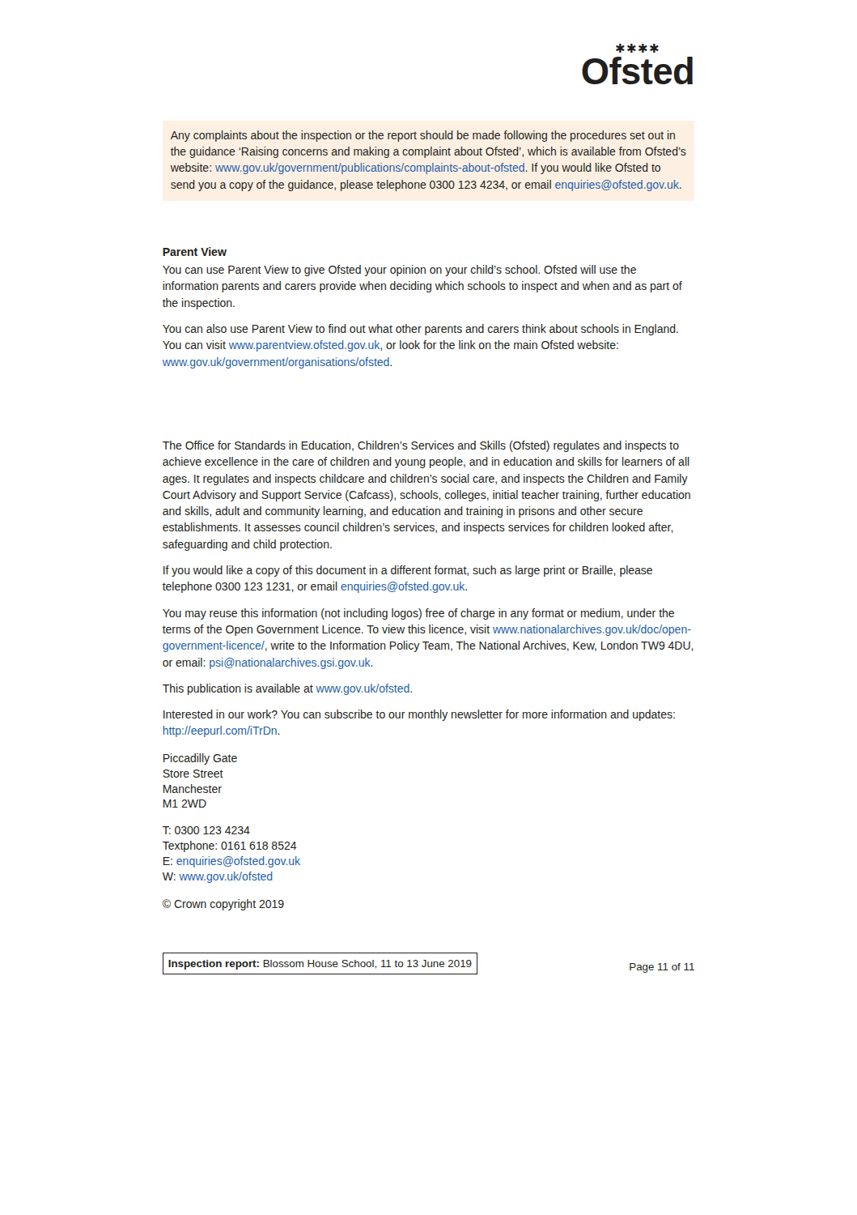✱✱✱✱
Ofsted
Any complaints about the inspection or the report should be made following the procedures set out in the guidance ‘Raising concerns and making a complaint about Ofsted’, which is available from Ofsted’s website: www.gov.uk/government/publications/complaints-about-ofsted. If you would like Ofsted to send you a copy of the guidance, please telephone 0300 123 4234, or email enquiries@ofsted.gov.uk.
Parent View
You can use Parent View to give Ofsted your opinion on your child’s school. Ofsted will use the information parents and carers provide when deciding which schools to inspect and when and as part of the inspection.
You can also use Parent View to find out what other parents and carers think about schools in England. You can visit www.parentview.ofsted.gov.uk, or look for the link on the main Ofsted website: www.gov.uk/government/organisations/ofsted.
The Office for Standards in Education, Children’s Services and Skills (Ofsted) regulates and inspects to achieve excellence in the care of children and young people, and in education and skills for learners of all ages. It regulates and inspects childcare and children’s social care, and inspects the Children and Family Court Advisory and Support Service (Cafcass), schools, colleges, initial teacher training, further education and skills, adult and community learning, and education and training in prisons and other secure establishments. It assesses council children’s services, and inspects services for children looked after, safeguarding and child protection.
If you would like a copy of this document in a different format, such as large print or Braille, please telephone 0300 123 1231, or email enquiries@ofsted.gov.uk.
You may reuse this information (not including logos) free of charge in any format or medium, under the terms of the Open Government Licence. To view this licence, visit www.nationalarchives.gov.uk/doc/open-government-licence/, write to the Information Policy Team, The National Archives, Kew, London TW9 4DU, or email: psi@nationalarchives.gsi.gov.uk.
This publication is available at www.gov.uk/ofsted.
Interested in our work? You can subscribe to our monthly newsletter for more information and updates: http://eepurl.com/iTrDn.
Piccadilly Gate
Store Street
Manchester
M1 2WD
T: 0300 123 4234
Textphone: 0161 618 8524
E: enquiries@ofsted.gov.uk
W: www.gov.uk/ofsted
© Crown copyright 2019
Inspection report: Blossom House School, 11 to 13 June 2019
Page 11 of 11